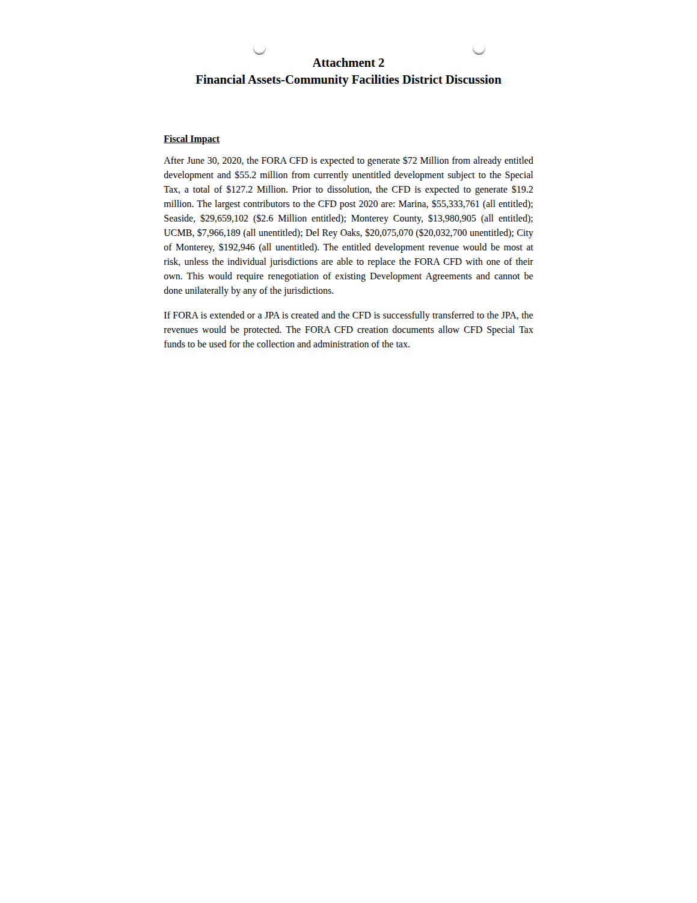Attachment 2 Financial Assets-Community Facilities District Discussion
Fiscal Impact
After June 30, 2020, the FORA CFD is expected to generate $72 Million from already entitled development and $55.2 million from currently unentitled development subject to the Special Tax, a total of $127.2 Million. Prior to dissolution, the CFD is expected to generate $19.2 million. The largest contributors to the CFD post 2020 are: Marina, $55,333,761 (all entitled); Seaside, $29,659,102 ($2.6 Million entitled); Monterey County, $13,980,905 (all entitled); UCMB, $7,966,189 (all unentitled); Del Rey Oaks, $20,075,070 ($20,032,700 unentitled); City of Monterey, $192,946 (all unentitled). The entitled development revenue would be most at risk, unless the individual jurisdictions are able to replace the FORA CFD with one of their own. This would require renegotiation of existing Development Agreements and cannot be done unilaterally by any of the jurisdictions.
If FORA is extended or a JPA is created and the CFD is successfully transferred to the JPA, the revenues would be protected. The FORA CFD creation documents allow CFD Special Tax funds to be used for the collection and administration of the tax.